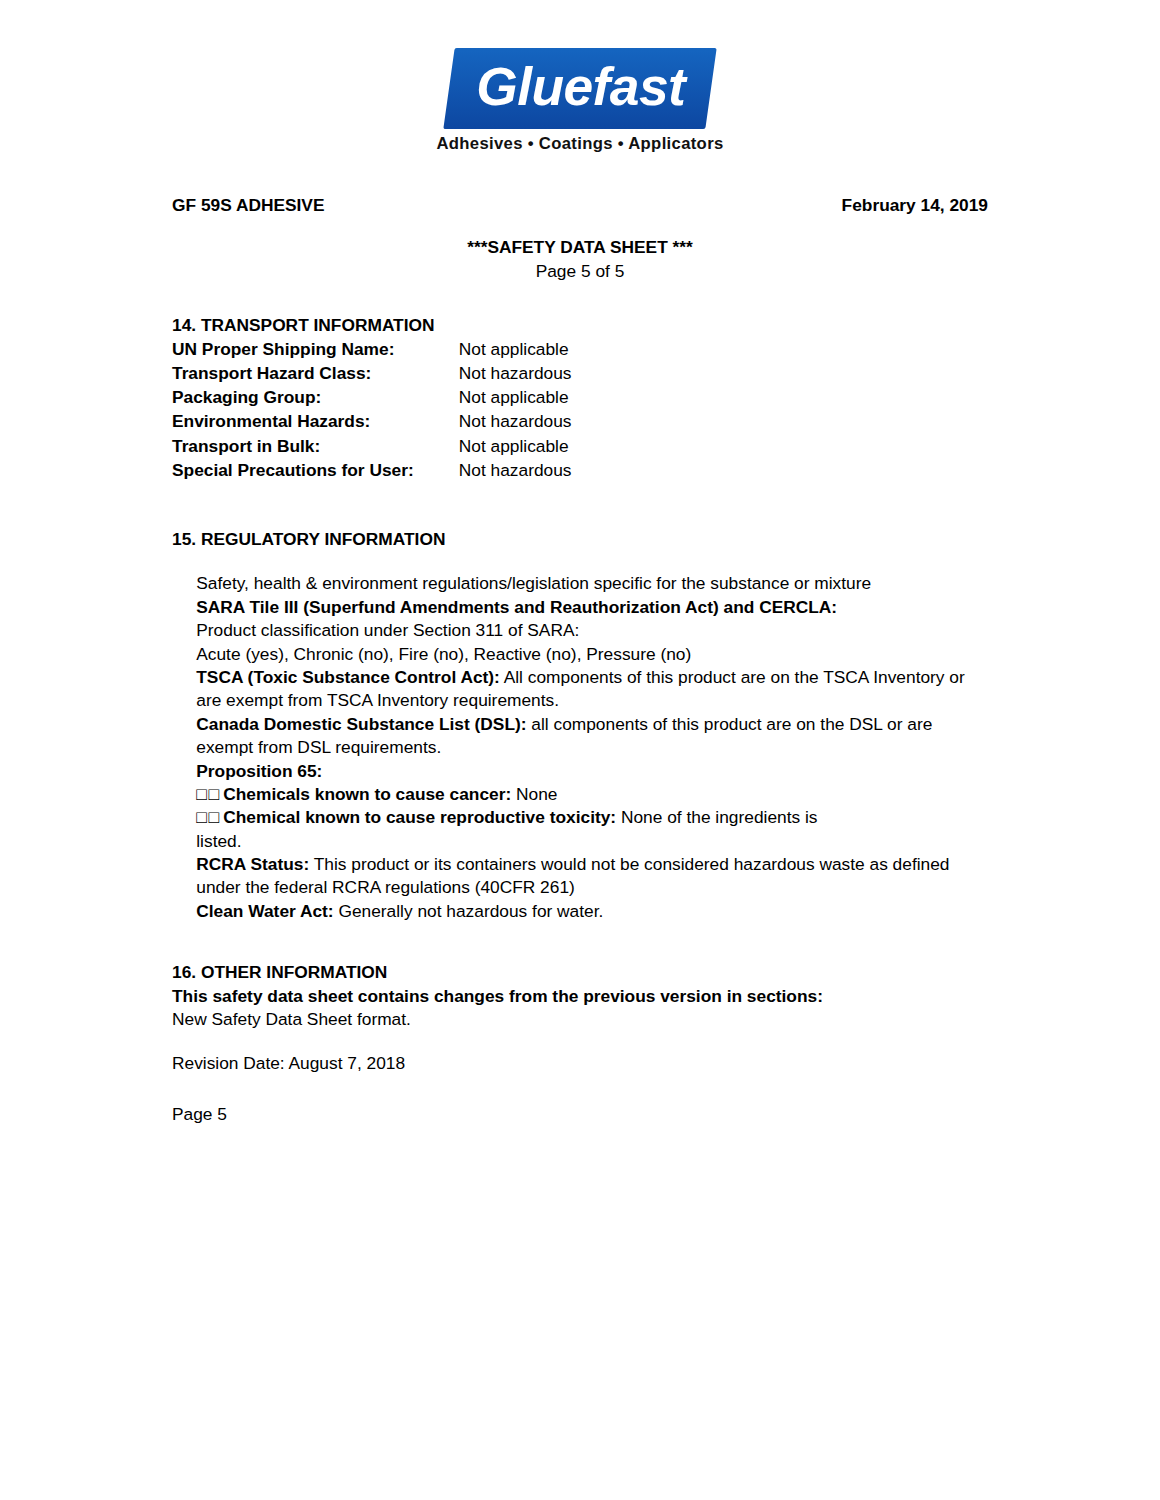Gluefast
Adhesives • Coatings • Applicators
GF 59S ADHESIVE
February 14, 2019
***SAFETY DATA SHEET ***
Page 5 of 5
14. TRANSPORT INFORMATION
| UN Proper Shipping Name: | Not applicable |
| Transport Hazard Class: | Not hazardous |
| Packaging Group: | Not applicable |
| Environmental Hazards: | Not hazardous |
| Transport in Bulk: | Not applicable |
| Special Precautions for User: | Not hazardous |
15. REGULATORY INFORMATION
Safety, health & environment regulations/legislation specific for the substance or mixture
SARA Tile III (Superfund Amendments and Reauthorization Act) and CERCLA:
Product classification under Section 311 of SARA:
Acute (yes), Chronic (no), Fire (no), Reactive (no), Pressure (no)
TSCA (Toxic Substance Control Act): All components of this product are on the TSCA Inventory or are exempt from TSCA Inventory requirements.
Canada Domestic Substance List (DSL): all components of this product are on the DSL or are exempt from DSL requirements.
Proposition 65:
Chemicals known to cause cancer: None
Chemical known to cause reproductive toxicity: None of the ingredients is
listed.
RCRA Status: This product or its containers would not be considered hazardous waste as defined under the federal RCRA regulations (40CFR 261)
Clean Water Act: Generally not hazardous for water.
16. OTHER INFORMATION
This safety data sheet contains changes from the previous version in sections:
New Safety Data Sheet format.
Revision Date: August 7, 2018
Page 5